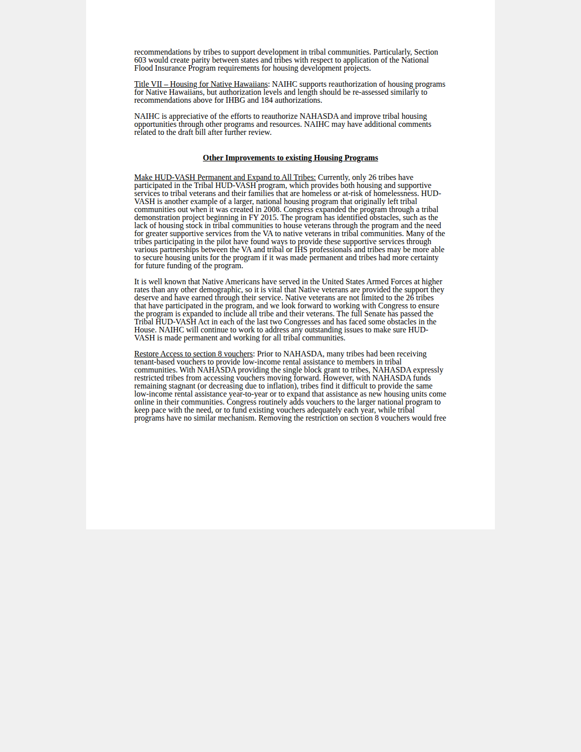recommendations by tribes to support development in tribal communities. Particularly, Section 603 would create parity between states and tribes with respect to application of the National Flood Insurance Program requirements for housing development projects.
Title VII – Housing for Native Hawaiians: NAIHC supports reauthorization of housing programs for Native Hawaiians, but authorization levels and length should be re-assessed similarly to recommendations above for IHBG and 184 authorizations.
NAIHC is appreciative of the efforts to reauthorize NAHASDA and improve tribal housing opportunities through other programs and resources. NAIHC may have additional comments related to the draft bill after further review.
Other Improvements to existing Housing Programs
Make HUD-VASH Permanent and Expand to All Tribes: Currently, only 26 tribes have participated in the Tribal HUD-VASH program, which provides both housing and supportive services to tribal veterans and their families that are homeless or at-risk of homelessness. HUD-VASH is another example of a larger, national housing program that originally left tribal communities out when it was created in 2008. Congress expanded the program through a tribal demonstration project beginning in FY 2015. The program has identified obstacles, such as the lack of housing stock in tribal communities to house veterans through the program and the need for greater supportive services from the VA to native veterans in tribal communities. Many of the tribes participating in the pilot have found ways to provide these supportive services through various partnerships between the VA and tribal or IHS professionals and tribes may be more able to secure housing units for the program if it was made permanent and tribes had more certainty for future funding of the program.
It is well known that Native Americans have served in the United States Armed Forces at higher rates than any other demographic, so it is vital that Native veterans are provided the support they deserve and have earned through their service. Native veterans are not limited to the 26 tribes that have participated in the program, and we look forward to working with Congress to ensure the program is expanded to include all tribe and their veterans. The full Senate has passed the Tribal HUD-VASH Act in each of the last two Congresses and has faced some obstacles in the House. NAIHC will continue to work to address any outstanding issues to make sure HUD-VASH is made permanent and working for all tribal communities.
Restore Access to section 8 vouchers: Prior to NAHASDA, many tribes had been receiving tenant-based vouchers to provide low-income rental assistance to members in tribal communities. With NAHASDA providing the single block grant to tribes, NAHASDA expressly restricted tribes from accessing vouchers moving forward. However, with NAHASDA funds remaining stagnant (or decreasing due to inflation), tribes find it difficult to provide the same low-income rental assistance year-to-year or to expand that assistance as new housing units come online in their communities. Congress routinely adds vouchers to the larger national program to keep pace with the need, or to fund existing vouchers adequately each year, while tribal programs have no similar mechanism. Removing the restriction on section 8 vouchers would free